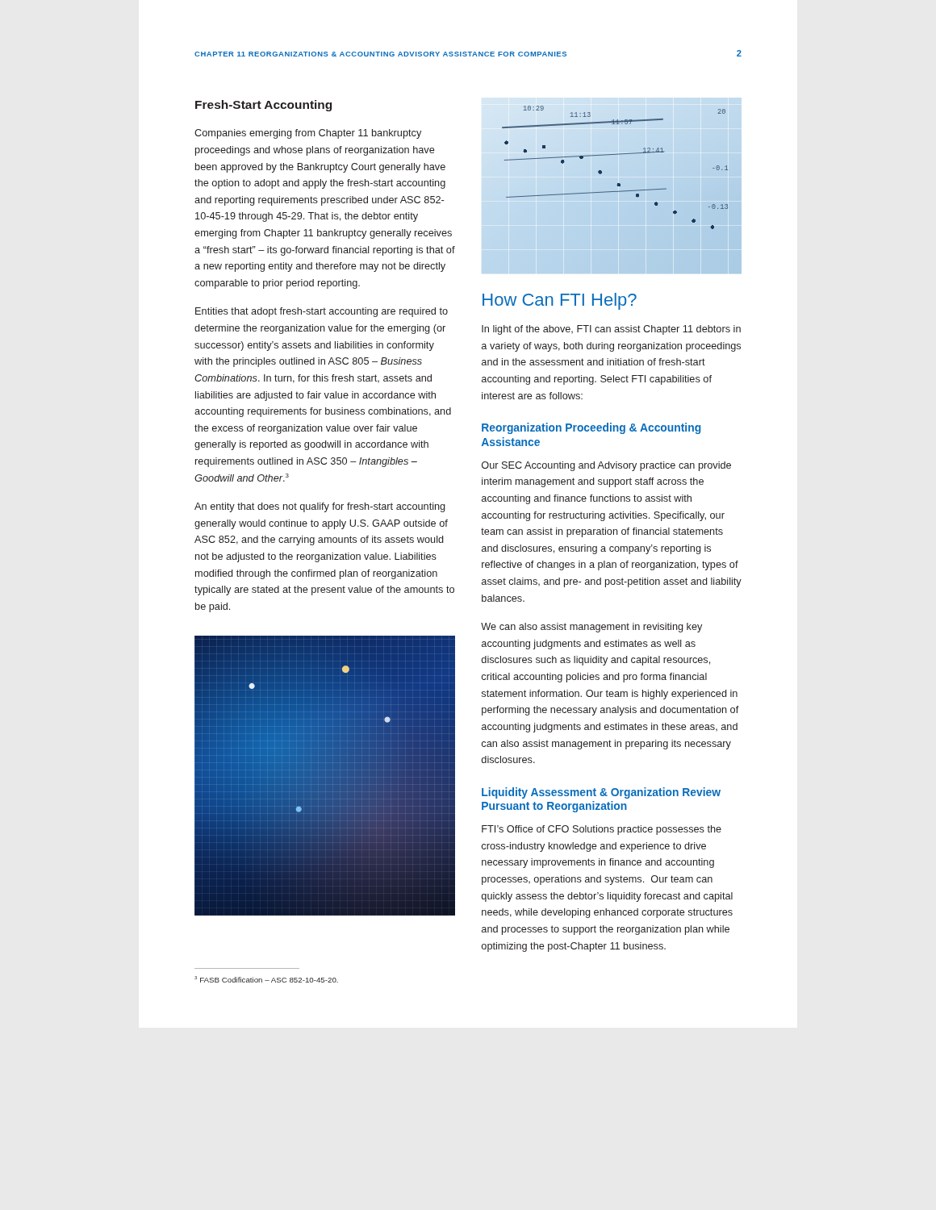Chapter 11 Reorganizations & Accounting Advisory Assistance for Companies 2
Fresh-Start Accounting
Companies emerging from Chapter 11 bankruptcy proceedings and whose plans of reorganization have been approved by the Bankruptcy Court generally have the option to adopt and apply the fresh-start accounting and reporting requirements prescribed under ASC 852-10-45-19 through 45-29. That is, the debtor entity emerging from Chapter 11 bankruptcy generally receives a “fresh start” – its go-forward financial reporting is that of a new reporting entity and therefore may not be directly comparable to prior period reporting.
Entities that adopt fresh-start accounting are required to determine the reorganization value for the emerging (or successor) entity’s assets and liabilities in conformity with the principles outlined in ASC 805 – Business Combinations. In turn, for this fresh start, assets and liabilities are adjusted to fair value in accordance with accounting requirements for business combinations, and the excess of reorganization value over fair value generally is reported as goodwill in accordance with requirements outlined in ASC 350 – Intangibles – Goodwill and Other.3
An entity that does not qualify for fresh-start accounting generally would continue to apply U.S. GAAP outside of ASC 852, and the carrying amounts of its assets would not be adjusted to the reorganization value. Liabilities modified through the confirmed plan of reorganization typically are stated at the present value of the amounts to be paid.
10:29 11:13 11:57 20 -0.1 -0.13 12:41
How Can FTI Help?
In light of the above, FTI can assist Chapter 11 debtors in a variety of ways, both during reorganization proceedings and in the assessment and initiation of fresh-start accounting and reporting. Select FTI capabilities of interest are as follows:
Reorganization Proceeding & Accounting Assistance
Our SEC Accounting and Advisory practice can provide interim management and support staff across the accounting and finance functions to assist with accounting for restructuring activities. Specifically, our team can assist in preparation of financial statements and disclosures, ensuring a company’s reporting is reflective of changes in a plan of reorganization, types of asset claims, and pre- and post-petition asset and liability balances.
We can also assist management in revisiting key accounting judgments and estimates as well as disclosures such as liquidity and capital resources, critical accounting policies and pro forma financial statement information. Our team is highly experienced in performing the necessary analysis and documentation of accounting judgments and estimates in these areas, and can also assist management in preparing its necessary disclosures.
Liquidity Assessment & Organization Review Pursuant to Reorganization
FTI’s Office of CFO Solutions practice possesses the cross-industry knowledge and experience to drive necessary improvements in finance and accounting processes, operations and systems. Our team can quickly assess the debtor’s liquidity forecast and capital needs, while developing enhanced corporate structures and processes to support the reorganization plan while optimizing the post-Chapter 11 business.
3 FASB Codification – ASC 852-10-45-20.